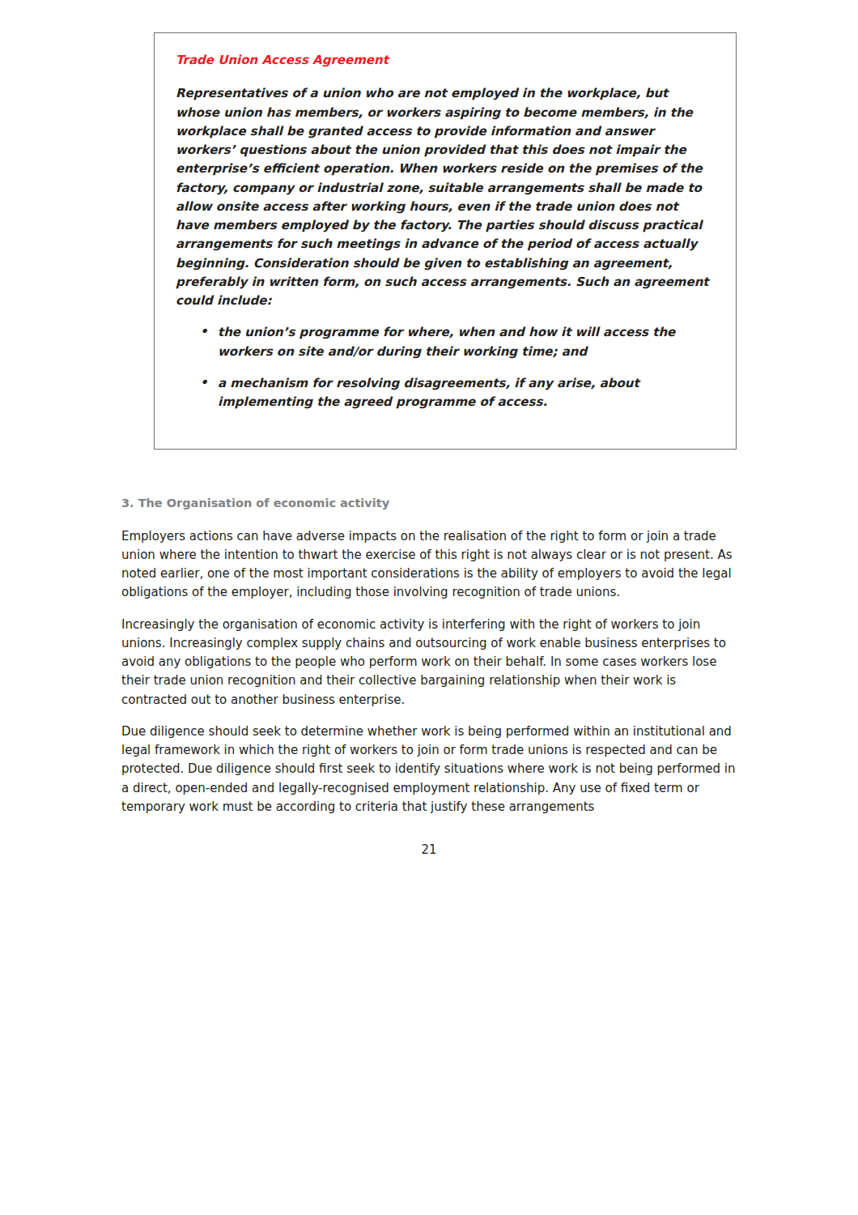Trade Union Access Agreement
Representatives of a union who are not employed in the workplace, but whose union has members, or workers aspiring to become members, in the workplace shall be granted access to provide information and answer workers’ questions about the union provided that this does not impair the enterprise’s efficient operation. When workers reside on the premises of the factory, company or industrial zone, suitable arrangements shall be made to allow onsite access after working hours, even if the trade union does not have members employed by the factory. The parties should discuss practical arrangements for such meetings in advance of the period of access actually beginning. Consideration should be given to establishing an agreement, preferably in written form, on such access arrangements. Such an agreement could include:
the union’s programme for where, when and how it will access the workers on site and/or during their working time; and
a mechanism for resolving disagreements, if any arise, about implementing the agreed programme of access.
3. The Organisation of economic activity
Employers actions can have adverse impacts on the realisation of the right to form or join a trade union where the intention to thwart the exercise of this right is not always clear or is not present. As noted earlier, one of the most important considerations is the ability of employers to avoid the legal obligations of the employer, including those involving recognition of trade unions.
Increasingly the organisation of economic activity is interfering with the right of workers to join unions. Increasingly complex supply chains and outsourcing of work enable business enterprises to avoid any obligations to the people who perform work on their behalf. In some cases workers lose their trade union recognition and their collective bargaining relationship when their work is contracted out to another business enterprise.
Due diligence should seek to determine whether work is being performed within an institutional and legal framework in which the right of workers to join or form trade unions is respected and can be protected. Due diligence should first seek to identify situations where work is not being performed in a direct, open-ended and legally-recognised employment relationship. Any use of fixed term or temporary work must be according to criteria that justify these arrangements
21